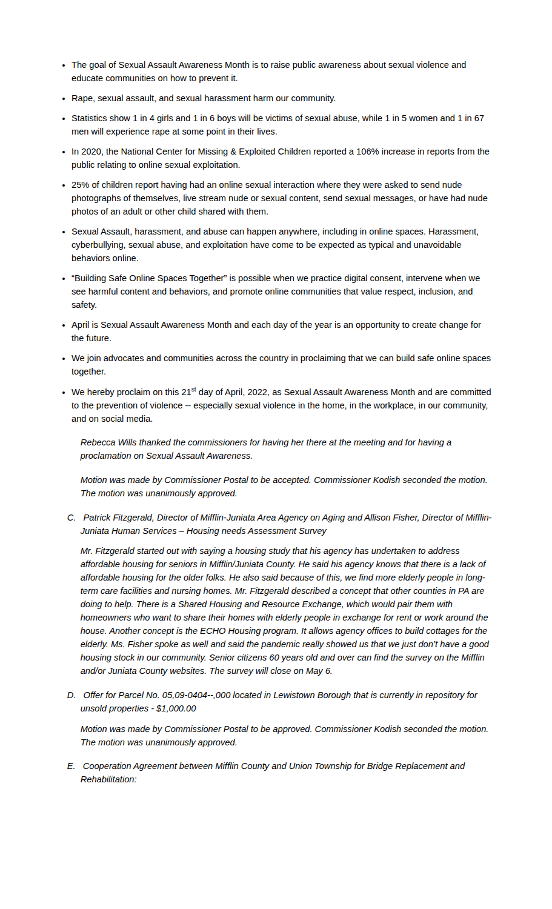The goal of Sexual Assault Awareness Month is to raise public awareness about sexual violence and educate communities on how to prevent it.
Rape, sexual assault, and sexual harassment harm our community.
Statistics show 1 in 4 girls and 1 in 6 boys will be victims of sexual abuse, while 1 in 5 women and 1 in 67 men will experience rape at some point in their lives.
In 2020, the National Center for Missing & Exploited Children reported a 106% increase in reports from the public relating to online sexual exploitation.
25% of children report having had an online sexual interaction where they were asked to send nude photographs of themselves, live stream nude or sexual content, send sexual messages, or have had nude photos of an adult or other child shared with them.
Sexual Assault, harassment, and abuse can happen anywhere, including in online spaces. Harassment, cyberbullying, sexual abuse, and exploitation have come to be expected as typical and unavoidable behaviors online.
“Building Safe Online Spaces Together” is possible when we practice digital consent, intervene when we see harmful content and behaviors, and promote online communities that value respect, inclusion, and safety.
April is Sexual Assault Awareness Month and each day of the year is an opportunity to create change for the future.
We join advocates and communities across the country in proclaiming that we can build safe online spaces together.
We hereby proclaim on this 21st day of April, 2022, as Sexual Assault Awareness Month and are committed to the prevention of violence -- especially sexual violence in the home, in the workplace, in our community, and on social media.
Rebecca Wills thanked the commissioners for having her there at the meeting and for having a proclamation on Sexual Assault Awareness.
Motion was made by Commissioner Postal to be accepted. Commissioner Kodish seconded the motion. The motion was unanimously approved.
C. Patrick Fitzgerald, Director of Mifflin-Juniata Area Agency on Aging and Allison Fisher, Director of Mifflin-Juniata Human Services – Housing needs Assessment Survey
Mr. Fitzgerald started out with saying a housing study that his agency has undertaken to address affordable housing for seniors in Mifflin/Juniata County. He said his agency knows that there is a lack of affordable housing for the older folks. He also said because of this, we find more elderly people in long-term care facilities and nursing homes. Mr. Fitzgerald described a concept that other counties in PA are doing to help. There is a Shared Housing and Resource Exchange, which would pair them with homeowners who want to share their homes with elderly people in exchange for rent or work around the house. Another concept is the ECHO Housing program. It allows agency offices to build cottages for the elderly. Ms. Fisher spoke as well and said the pandemic really showed us that we just don’t have a good housing stock in our community. Senior citizens 60 years old and over can find the survey on the Mifflin and/or Juniata County websites. The survey will close on May 6.
D. Offer for Parcel No. 05,09-0404--,000 located in Lewistown Borough that is currently in repository for unsold properties - $1,000.00
Motion was made by Commissioner Postal to be approved. Commissioner Kodish seconded the motion. The motion was unanimously approved.
E. Cooperation Agreement between Mifflin County and Union Township for Bridge Replacement and Rehabilitation: